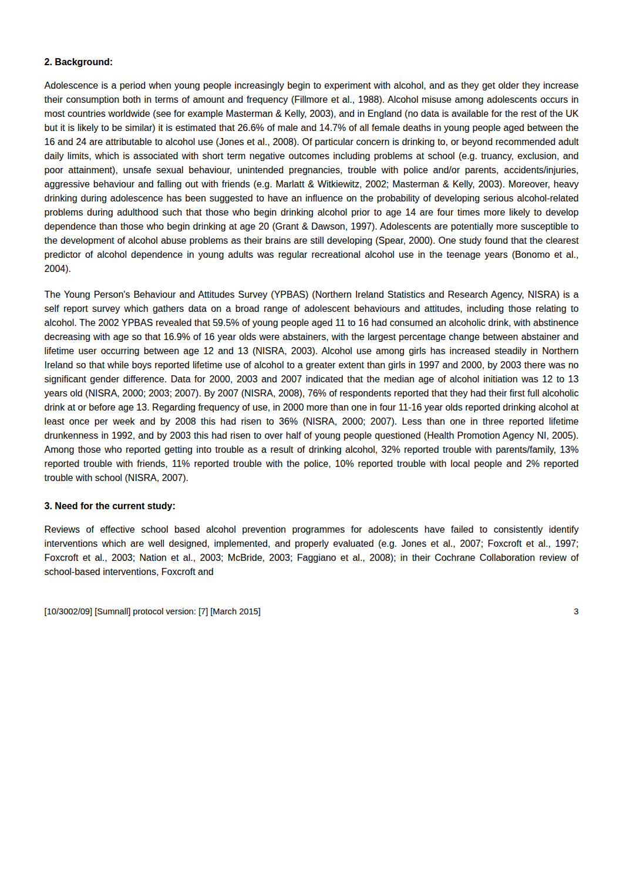2. Background:
Adolescence is a period when young people increasingly begin to experiment with alcohol, and as they get older they increase their consumption both in terms of amount and frequency (Fillmore et al., 1988). Alcohol misuse among adolescents occurs in most countries worldwide (see for example Masterman & Kelly, 2003), and in England (no data is available for the rest of the UK but it is likely to be similar) it is estimated that 26.6% of male and 14.7% of all female deaths in young people aged between the 16 and 24 are attributable to alcohol use (Jones et al., 2008). Of particular concern is drinking to, or beyond recommended adult daily limits, which is associated with short term negative outcomes including problems at school (e.g. truancy, exclusion, and poor attainment), unsafe sexual behaviour, unintended pregnancies, trouble with police and/or parents, accidents/injuries, aggressive behaviour and falling out with friends (e.g. Marlatt & Witkiewitz, 2002; Masterman & Kelly, 2003). Moreover, heavy drinking during adolescence has been suggested to have an influence on the probability of developing serious alcohol-related problems during adulthood such that those who begin drinking alcohol prior to age 14 are four times more likely to develop dependence than those who begin drinking at age 20 (Grant & Dawson, 1997). Adolescents are potentially more susceptible to the development of alcohol abuse problems as their brains are still developing (Spear, 2000). One study found that the clearest predictor of alcohol dependence in young adults was regular recreational alcohol use in the teenage years (Bonomo et al., 2004).
The Young Person's Behaviour and Attitudes Survey (YPBAS) (Northern Ireland Statistics and Research Agency, NISRA) is a self report survey which gathers data on a broad range of adolescent behaviours and attitudes, including those relating to alcohol. The 2002 YPBAS revealed that 59.5% of young people aged 11 to 16 had consumed an alcoholic drink, with abstinence decreasing with age so that 16.9% of 16 year olds were abstainers, with the largest percentage change between abstainer and lifetime user occurring between age 12 and 13 (NISRA, 2003). Alcohol use among girls has increased steadily in Northern Ireland so that while boys reported lifetime use of alcohol to a greater extent than girls in 1997 and 2000, by 2003 there was no significant gender difference. Data for 2000, 2003 and 2007 indicated that the median age of alcohol initiation was 12 to 13 years old (NISRA, 2000; 2003; 2007). By 2007 (NISRA, 2008), 76% of respondents reported that they had their first full alcoholic drink at or before age 13. Regarding frequency of use, in 2000 more than one in four 11-16 year olds reported drinking alcohol at least once per week and by 2008 this had risen to 36% (NISRA, 2000; 2007). Less than one in three reported lifetime drunkenness in 1992, and by 2003 this had risen to over half of young people questioned (Health Promotion Agency NI, 2005). Among those who reported getting into trouble as a result of drinking alcohol, 32% reported trouble with parents/family, 13% reported trouble with friends, 11% reported trouble with the police, 10% reported trouble with local people and 2% reported trouble with school (NISRA, 2007).
3. Need for the current study:
Reviews of effective school based alcohol prevention programmes for adolescents have failed to consistently identify interventions which are well designed, implemented, and properly evaluated (e.g. Jones et al., 2007; Foxcroft et al., 1997; Foxcroft et al., 2003; Nation et al., 2003; McBride, 2003; Faggiano et al., 2008); in their Cochrane Collaboration review of school-based interventions, Foxcroft and
[10/3002/09] [Sumnall] protocol version: [7] [March 2015] 3